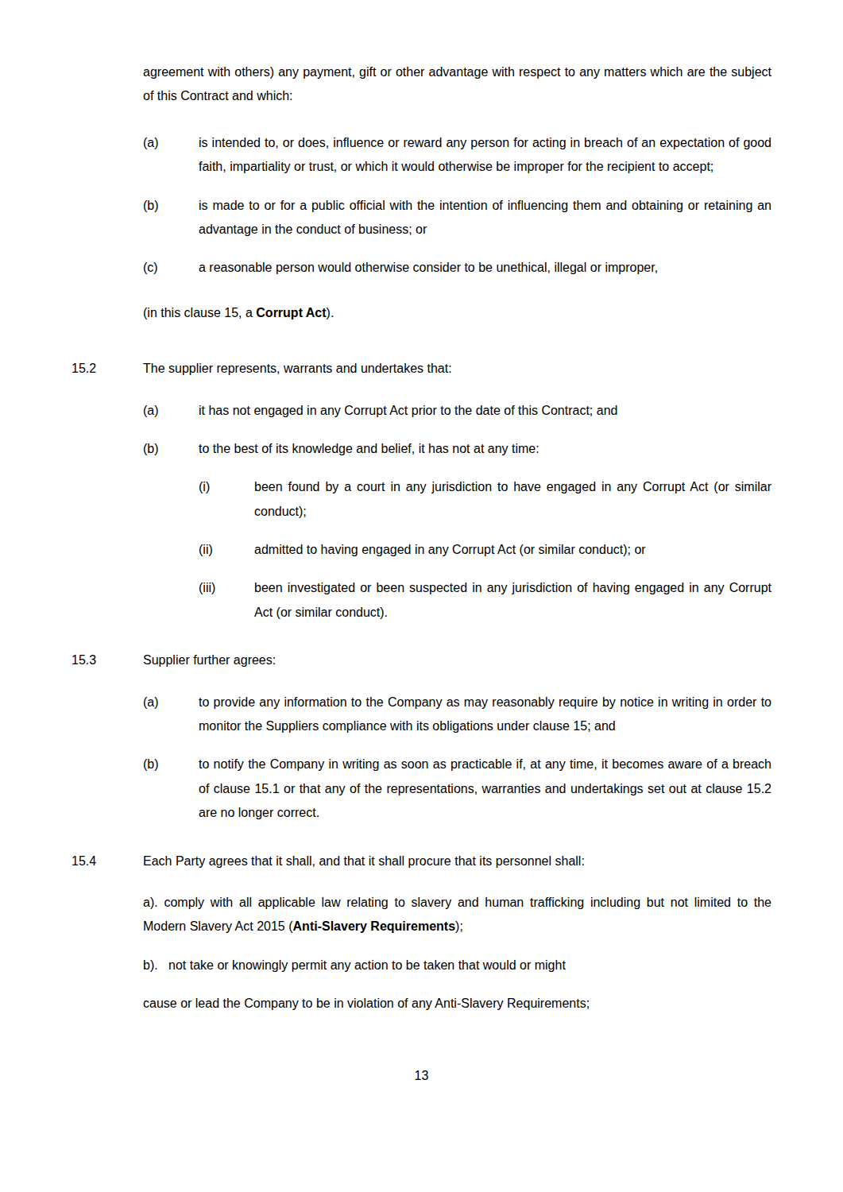agreement with others) any payment, gift or other advantage with respect to any matters which are the subject of this Contract and which:
(a)
is intended to, or does, influence or reward any person for acting in breach of an expectation of good faith, impartiality or trust, or which it would otherwise be improper for the recipient to accept;
(b)
is made to or for a public official with the intention of influencing them and obtaining or retaining an advantage in the conduct of business; or
(c)
a reasonable person would otherwise consider to be unethical, illegal or improper,
(in this clause 15, a Corrupt Act).
15.2
The supplier represents, warrants and undertakes that:
(a)
it has not engaged in any Corrupt Act prior to the date of this Contract; and
(b)
to the best of its knowledge and belief, it has not at any time:
(i)
been found by a court in any jurisdiction to have engaged in any Corrupt Act (or similar conduct);
(ii)
admitted to having engaged in any Corrupt Act (or similar conduct); or
(iii)
been investigated or been suspected in any jurisdiction of having engaged in any Corrupt Act (or similar conduct).
15.3
Supplier further agrees:
(a)
to provide any information to the Company as may reasonably require by notice in writing in order to monitor the Suppliers compliance with its obligations under clause 15; and
(b)
to notify the Company in writing as soon as practicable if, at any time, it becomes aware of a breach of clause 15.1 or that any of the representations, warranties and undertakings set out at clause 15.2 are no longer correct.
15.4
Each Party agrees that it shall, and that it shall procure that its personnel shall:
a). comply with all applicable law relating to slavery and human trafficking including but not limited to the Modern Slavery Act 2015 (Anti-Slavery Requirements);
b). not take or knowingly permit any action to be taken that would or might
cause or lead the Company to be in violation of any Anti-Slavery Requirements;
13